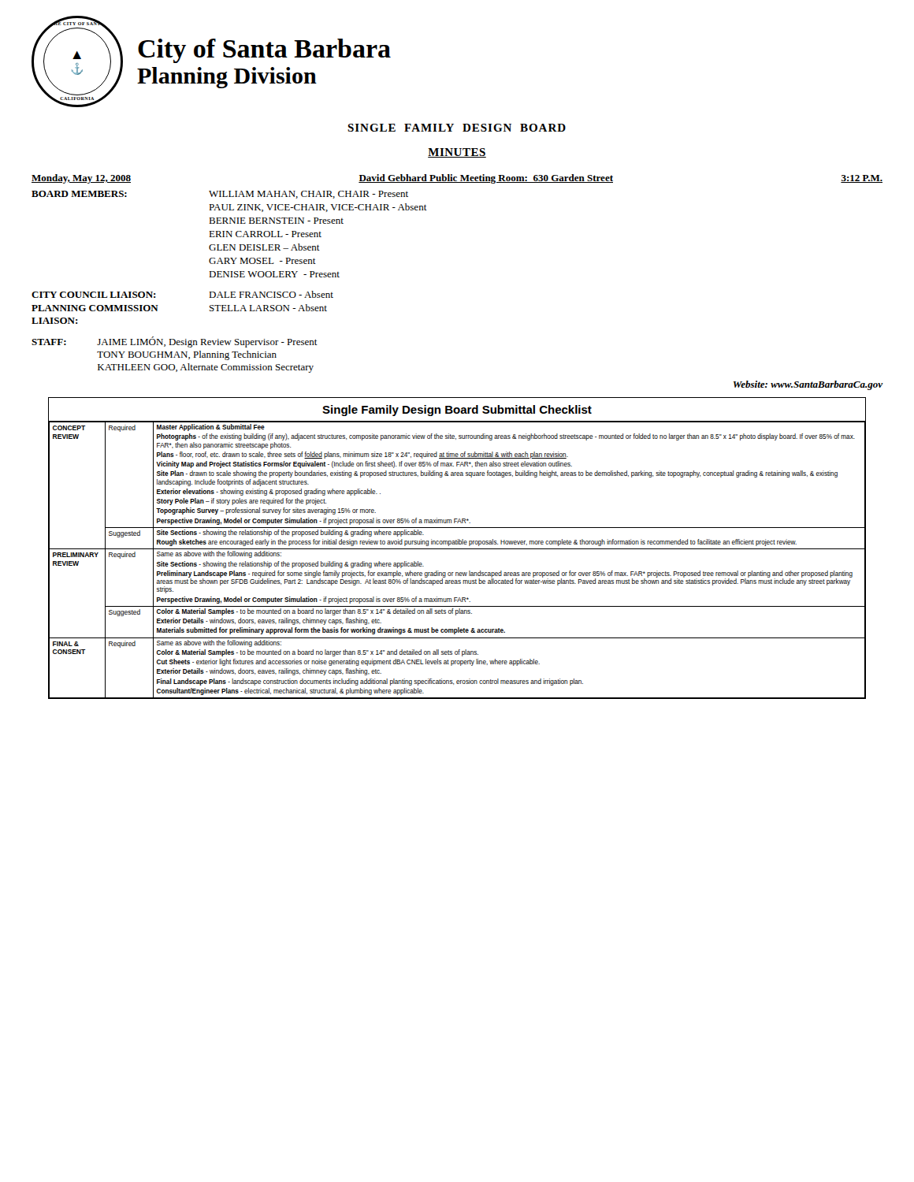THE CITY OF SANTA
▲
⚓
CALIFORNIA
City of Santa Barbara
Planning Division
SINGLE FAMILY DESIGN BOARD
MINUTES
Monday, May 12, 2008 David Gebhard Public Meeting Room: 630 Garden Street 3:12 P.M.
| BOARD MEMBERS: | WILLIAM MAHAN, CHAIR, CHAIR - Present |
| | PAUL ZINK, VICE-CHAIR, VICE-CHAIR - Absent |
| | BERNIE BERNSTEIN - Present |
| | ERIN CARROLL - Present |
| | GLEN DEISLER – Absent |
| | GARY MOSEL - Present |
| | DENISE WOOLERY - Present |
| CITY COUNCIL LIAISON: | DALE FRANCISCO - Absent |
| PLANNING COMMISSION LIAISON: | STELLA LARSON - Absent |
STAFF: JAIME LIMÓN, Design Review Supervisor - Present
TONY BOUGHMAN, Planning Technician
KATHLEEN GOO, Alternate Commission Secretary
Website: www.SantaBarbaraCa.gov
Single Family Design Board Submittal Checklist
| CONCEPT REVIEW | Required | Master Application & Submittal Fee Photographs - of the existing building (if any), adjacent structures, composite panoramic view of the site, surrounding areas & neighborhood streetscape - mounted or folded to no larger than an 8.5" x 14" photo display board. If over 85% of max. FAR*, then also panoramic streetscape photos. Plans - floor, roof, etc. drawn to scale, three sets of folded plans, minimum size 18" x 24", required at time of submittal & with each plan revision . Vicinity Map and Project Statistics Forms/or Equivalent - (Include on first sheet). If over 85% of max. FAR*, then also street elevation outlines. Site Plan - drawn to scale showing the property boundaries, existing & proposed structures, building & area square footages, building height, areas to be demolished, parking, site topography, conceptual grading & retaining walls, & existing landscaping. Include footprints of adjacent structures. Exterior elevations - showing existing & proposed grading where applicable. . Story Pole Plan – if story poles are required for the project. Topographic Survey – professional survey for sites averaging 15% or more. Perspective Drawing, Model or Computer Simulation - if project proposal is over 85% of a maximum FAR*. |
| Suggested | Site Sections - showing the relationship of the proposed building & grading where applicable. Rough sketches are encouraged early in the process for initial design review to avoid pursuing incompatible proposals. However, more complete & thorough information is recommended to facilitate an efficient project review. |
| PRELIMINARY REVIEW | Required | Same as above with the following additions: Site Sections - showing the relationship of the proposed building & grading where applicable. Preliminary Landscape Plans - required for some single family projects, for example, where grading or new landscaped areas are proposed or for over 85% of max. FAR* projects. Proposed tree removal or planting and other proposed planting areas must be shown per SFDB Guidelines, Part 2: Landscape Design. At least 80% of landscaped areas must be allocated for water-wise plants. Paved areas must be shown and site statistics provided. Plans must include any street parkway strips. Perspective Drawing, Model or Computer Simulation - if project proposal is over 85% of a maximum FAR*. |
| Suggested | Color & Material Samples - to be mounted on a board no larger than 8.5" x 14" & detailed on all sets of plans. Exterior Details - windows, doors, eaves, railings, chimney caps, flashing, etc. Materials submitted for preliminary approval form the basis for working drawings & must be complete & accurate. |
| FINAL & CONSENT | Required | Same as above with the following additions: Color & Material Samples - to be mounted on a board no larger than 8.5" x 14" and detailed on all sets of plans. Cut Sheets - exterior light fixtures and accessories or noise generating equipment dBA CNEL levels at property line, where applicable. Exterior Details - windows, doors, eaves, railings, chimney caps, flashing, etc. Final Landscape Plans - landscape construction documents including additional planting specifications, erosion control measures and irrigation plan. Consultant/Engineer Plans - electrical, mechanical, structural, & plumbing where applicable. |